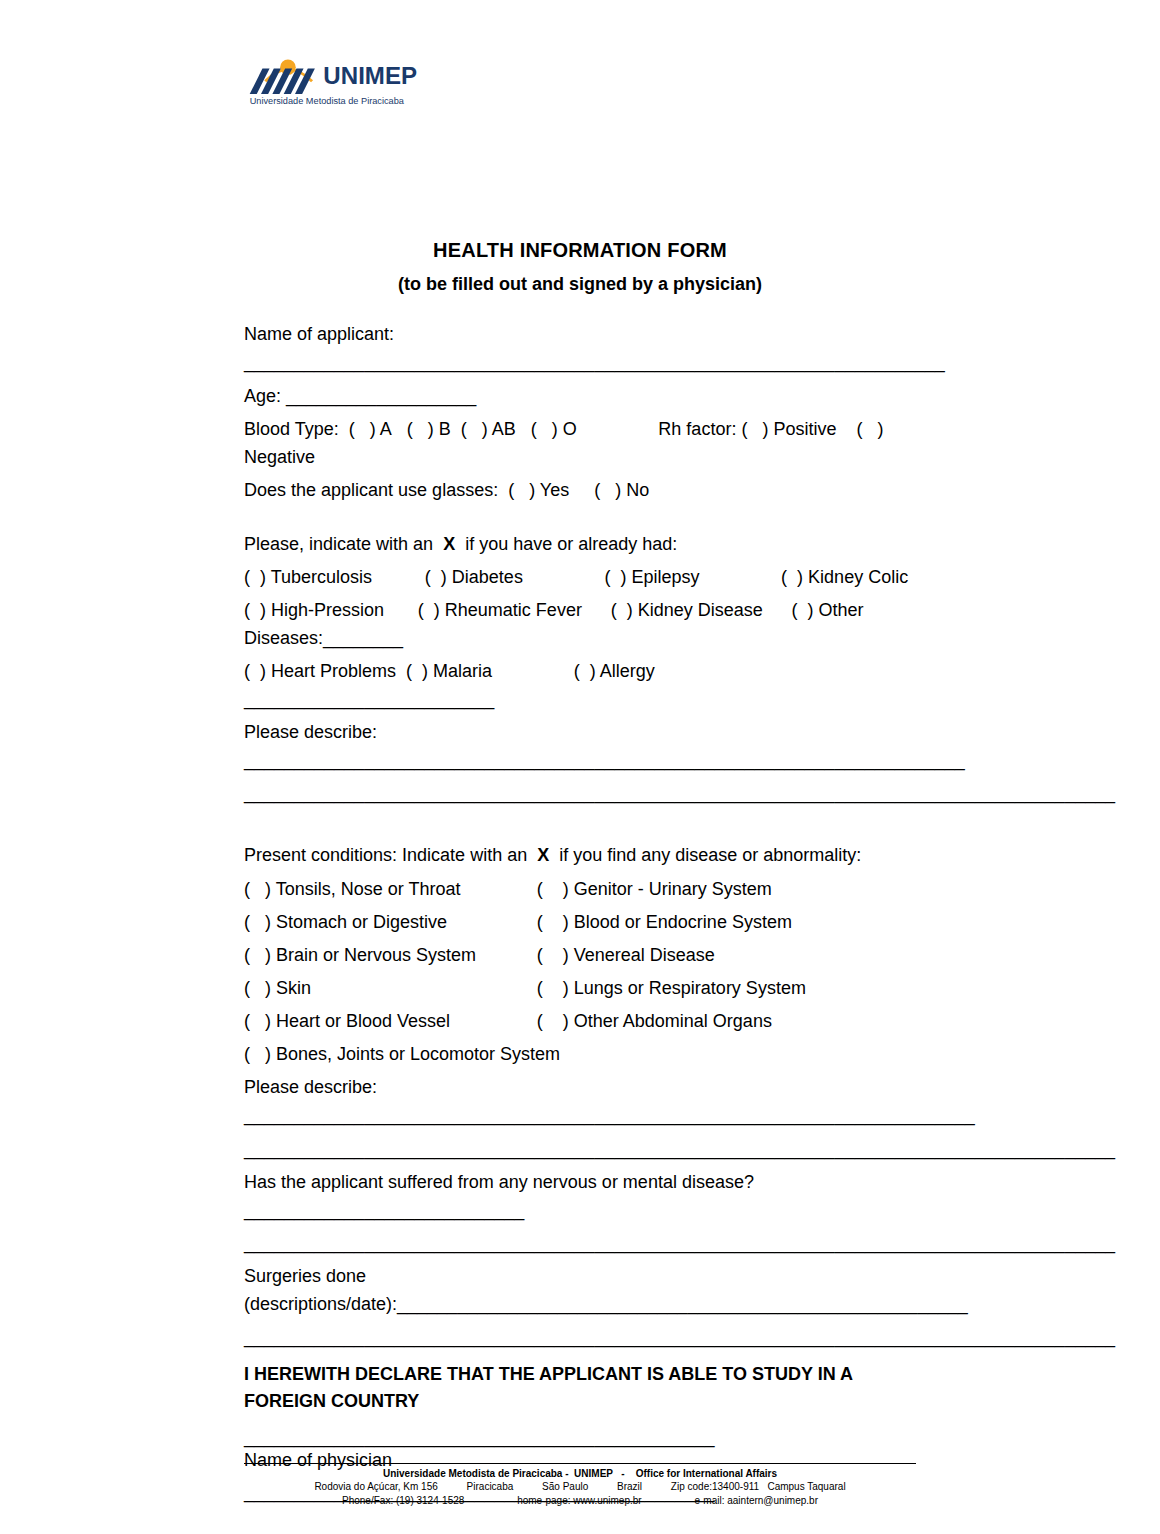UNIMEP Universidade Metodista de Piracicaba
HEALTH INFORMATION FORM
(to be filled out and signed by a physician)
Name of applicant: ______________________________________________________________________
Age: ___________________
Blood Type: ( ) A ( ) B ( ) AB ( ) O Rh factor: ( ) Positive ( ) Negative
Does the applicant use glasses: ( ) Yes ( ) No
Please, indicate with an X if you have or already had:
( ) Tuberculosis ( ) Diabetes ( ) Epilepsy ( ) Kidney Colic
( ) High-Pression ( ) Rheumatic Fever ( ) Kidney Disease ( ) Other Diseases:________
( ) Heart Problems ( ) Malaria ( ) Allergy _________________________
Please describe: ________________________________________________________________________
_______________________________________________________________________________________
Present conditions: Indicate with an X if you find any disease or abnormality:
( ) Tonsils, Nose or Throat( ) Genitor - Urinary System
( ) Stomach or Digestive( ) Blood or Endocrine System
( ) Brain or Nervous System( ) Venereal Disease
( ) Skin( ) Lungs or Respiratory System
( ) Heart or Blood Vessel( ) Other Abdominal Organs
( ) Bones, Joints or Locomotor System
Please describe: _________________________________________________________________________
_______________________________________________________________________________________
Has the applicant suffered from any nervous or mental disease? ____________________________
_______________________________________________________________________________________
Surgeries done (descriptions/date):_________________________________________________________
_______________________________________________________________________________________
I HEREWITH DECLARE THAT THE APPLICANT IS ABLE TO STUDY IN A FOREIGN COUNTRY
_______________________________________________
Name of physician
_______________________________________________
Universidade Metodista de Piracicaba - UNIMEP - Office for International Affairs
Rodovia do Açúcar, Km 156 Piracicaba São Paulo Brazil Zip code:13400-911 Campus Taquaral
Phone/Fax: (19) 3124-1528 home-page: www.unimep.br e-mail: aaintern@unimep.br